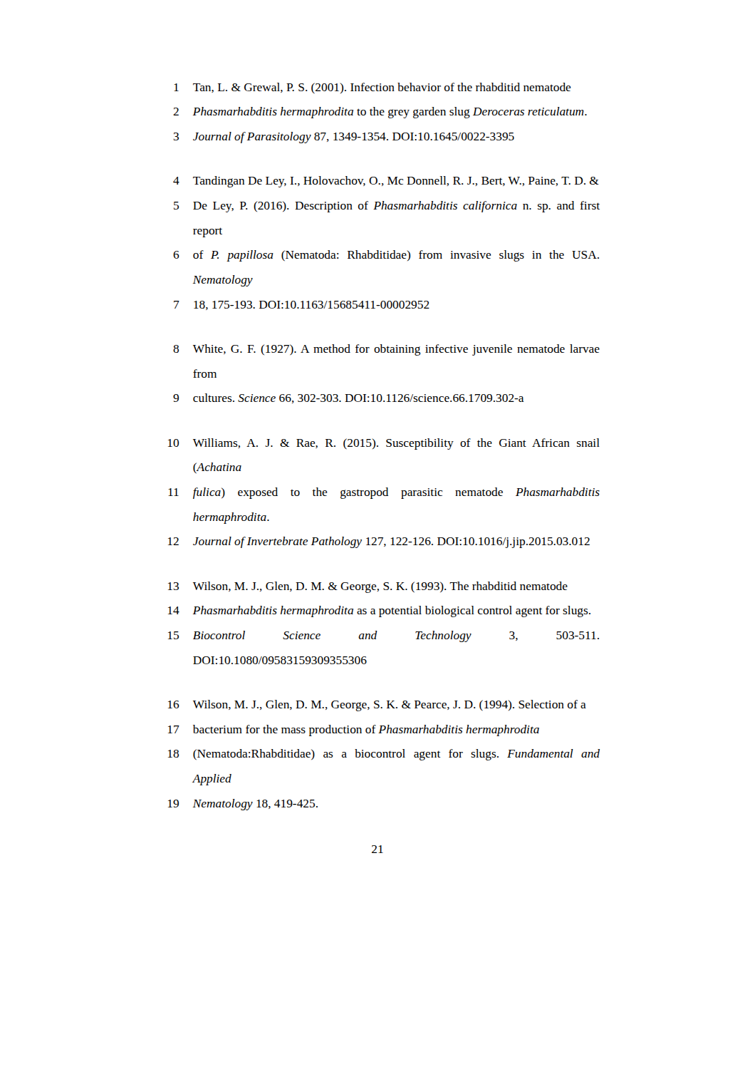Tan, L. & Grewal, P. S. (2001). Infection behavior of the rhabditid nematode
Phasmarhabditis hermaphrodita to the grey garden slug Deroceras reticulatum.
Journal of Parasitology 87, 1349-1354. DOI:10.1645/0022-3395
Tandingan De Ley, I., Holovachov, O., Mc Donnell, R. J., Bert, W., Paine, T. D. &
De Ley, P. (2016). Description of Phasmarhabditis californica n. sp. and first report
of P. papillosa (Nematoda: Rhabditidae) from invasive slugs in the USA. Nematology
18, 175-193. DOI:10.1163/15685411-00002952
White, G. F. (1927). A method for obtaining infective juvenile nematode larvae from
cultures. Science 66, 302-303. DOI:10.1126/science.66.1709.302-a
Williams, A. J. & Rae, R. (2015). Susceptibility of the Giant African snail (Achatina
fulica) exposed to the gastropod parasitic nematode Phasmarhabditis hermaphrodita.
Journal of Invertebrate Pathology 127, 122-126. DOI:10.1016/j.jip.2015.03.012
Wilson, M. J., Glen, D. M. & George, S. K. (1993). The rhabditid nematode
Phasmarhabditis hermaphrodita as a potential biological control agent for slugs.
Biocontrol Science and Technology 3, 503-511. DOI:10.1080/09583159309355306
Wilson, M. J., Glen, D. M., George, S. K. & Pearce, J. D. (1994). Selection of a
bacterium for the mass production of Phasmarhabditis hermaphrodita
(Nematoda:Rhabditidae) as a biocontrol agent for slugs. Fundamental and Applied
Nematology 18, 419-425.
21